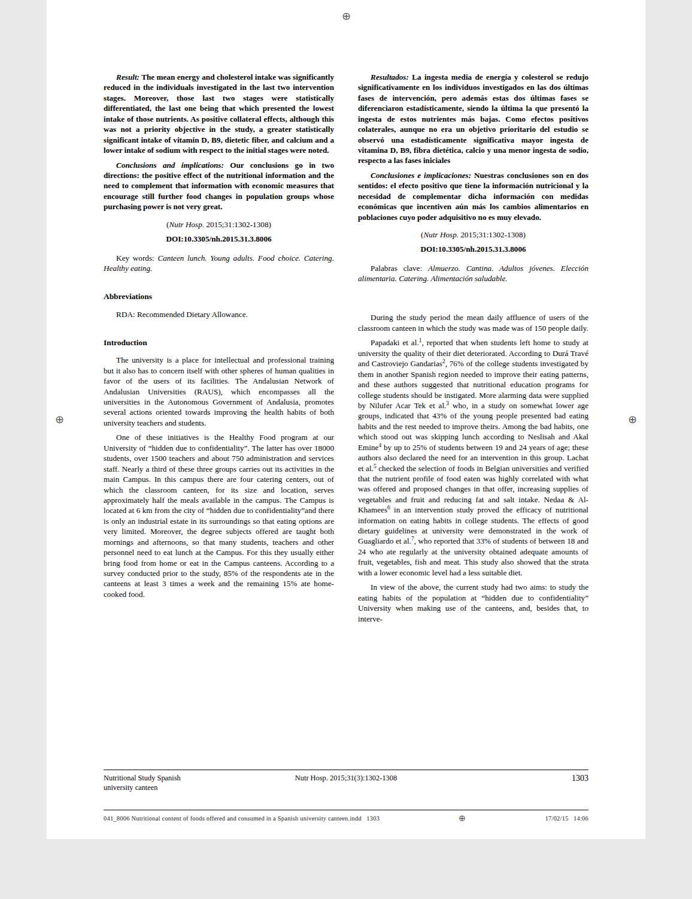⊕
⊕
⊕
Result: The mean energy and cholesterol intake was significantly reduced in the individuals investigated in the last two intervention stages. Moreover, those last two stages were statistically differentiated, the last one being that which presented the lowest intake of those nutrients. As positive collateral effects, although this was not a priority objective in the study, a greater statistically significant intake of vitamin D, B9, dietetic fiber, and calcium and a lower intake of sodium with respect to the initial stages were noted.
Conclusions and implications: Our conclusions go in two directions: the positive effect of the nutritional information and the need to complement that information with economic measures that encourage still further food changes in population groups whose purchasing power is not very great.
(Nutr Hosp. 2015;31:1302-1308)
DOI:10.3305/nh.2015.31.3.8006
Key words: Canteen lunch. Young adults. Food choice. Catering. Healthy eating.
Abbreviations
RDA: Recommended Dietary Allowance.
Introduction
The university is a place for intellectual and professional training but it also has to concern itself with other spheres of human qualities in favor of the users of its facilities. The Andalusian Network of Andalusian Universities (RAUS), which encompasses all the universities in the Autonomous Government of Andalusia, promotes several actions oriented towards improving the health habits of both university teachers and students.
One of these initiatives is the Healthy Food program at our University of “hidden due to confidentiality”. The latter has over 18000 students, over 1500 teachers and about 750 administration and services staff. Nearly a third of these three groups carries out its activities in the main Campus. In this campus there are four catering centers, out of which the classroom canteen, for its size and location, serves approximately half the meals available in the campus. The Campus is located at 6 km from the city of “hidden due to confidentiality”and there is only an industrial estate in its surroundings so that eating options are very limited. Moreover, the degree subjects offered are taught both mornings and afternoons, so that many students, teachers and other personnel need to eat lunch at the Campus. For this they usually either bring food from home or eat in the Campus canteens. According to a survey conducted prior to the study, 85% of the respondents ate in the canteens at least 3 times a week and the remaining 15% ate home-cooked food.
Resultados: La ingesta media de energía y colesterol se redujo significativamente en los individuos investigados en las dos últimas fases de intervención, pero además estas dos últimas fases se diferenciaron estadísticamente, siendo la última la que presentó la ingesta de estos nutrientes más bajas. Como efectos positivos colaterales, aunque no era un objetivo prioritario del estudio se observó una estadísticamente significativa mayor ingesta de vitamina D, B9, fibra dietética, calcio y una menor ingesta de sodio, respecto a las fases iniciales
Conclusiones e implicaciones: Nuestras conclusiones son en dos sentidos: el efecto positivo que tiene la información nutricional y la necesidad de complementar dicha información con medidas económicas que incentiven aún más los cambios alimentarios en poblaciones cuyo poder adquisitivo no es muy elevado.
(Nutr Hosp. 2015;31:1302-1308)
DOI:10.3305/nh.2015.31.3.8006
Palabras clave: Almuerzo. Cantina. Adultos jóvenes. Elección alimentaria. Catering. Alimentación saludable.
During the study period the mean daily affluence of users of the classroom canteen in which the study was made was of 150 people daily.
Papadaki et al.1, reported that when students left home to study at university the quality of their diet deteriorated. According to Durá Travé and Castroviejo Gandarias2, 76% of the college students investigated by them in another Spanish region needed to improve their eating patterns, and these authors suggested that nutritional education programs for college students should be instigated. More alarming data were supplied by Nilufer Acar Tek et al.3 who, in a study on somewhat lower age groups, indicated that 43% of the young people presented bad eating habits and the rest needed to improve theirs. Among the bad habits, one which stood out was skipping lunch according to Neslisah and Akal Emine4 by up to 25% of students between 19 and 24 years of age; these authors also declared the need for an intervention in this group. Lachat et al.5 checked the selection of foods in Belgian universities and verified that the nutrient profile of food eaten was highly correlated with what was offered and proposed changes in that offer, increasing supplies of vegetables and fruit and reducing fat and salt intake. Nedaa & Al-Khamees6 in an intervention study proved the efficacy of nutritional information on eating habits in college students. The effects of good dietary guidelines at university were demonstrated in the work of Guagliardo et al.7, who reported that 33% of students of between 18 and 24 who ate regularly at the university obtained adequate amounts of fruit, vegetables, fish and meat. This study also showed that the strata with a lower economic level had a less suitable diet.
In view of the above, the current study had two aims: to study the eating habits of the population at “hidden due to confidentiality” University when making use of the canteens, and, besides that, to interve-
Nutritional Study Spanish
university canteen
Nutr Hosp. 2015;31(3):1302-1308
1303
041_8006 Nutritional content of foods offered and consumed in a Spanish university canteen.indd 1303
⊕
17/02/15 14:06